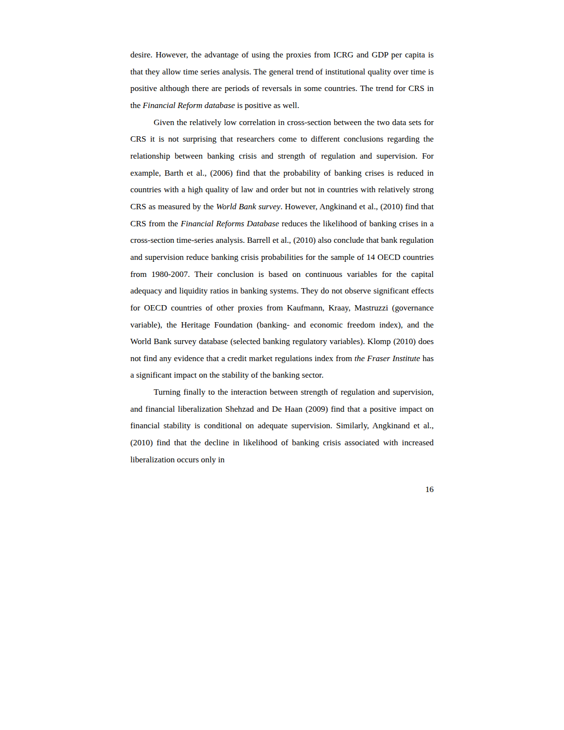desire. However, the advantage of using the proxies from ICRG and GDP per capita is that they allow time series analysis. The general trend of institutional quality over time is positive although there are periods of reversals in some countries. The trend for CRS in the Financial Reform database is positive as well.
Given the relatively low correlation in cross-section between the two data sets for CRS it is not surprising that researchers come to different conclusions regarding the relationship between banking crisis and strength of regulation and supervision. For example, Barth et al., (2006) find that the probability of banking crises is reduced in countries with a high quality of law and order but not in countries with relatively strong CRS as measured by the World Bank survey. However, Angkinand et al., (2010) find that CRS from the Financial Reforms Database reduces the likelihood of banking crises in a cross-section time-series analysis. Barrell et al., (2010) also conclude that bank regulation and supervision reduce banking crisis probabilities for the sample of 14 OECD countries from 1980-2007. Their conclusion is based on continuous variables for the capital adequacy and liquidity ratios in banking systems. They do not observe significant effects for OECD countries of other proxies from Kaufmann, Kraay, Mastruzzi (governance variable), the Heritage Foundation (banking- and economic freedom index), and the World Bank survey database (selected banking regulatory variables). Klomp (2010) does not find any evidence that a credit market regulations index from the Fraser Institute has a significant impact on the stability of the banking sector.
Turning finally to the interaction between strength of regulation and supervision, and financial liberalization Shehzad and De Haan (2009) find that a positive impact on financial stability is conditional on adequate supervision. Similarly, Angkinand et al., (2010) find that the decline in likelihood of banking crisis associated with increased liberalization occurs only in
16